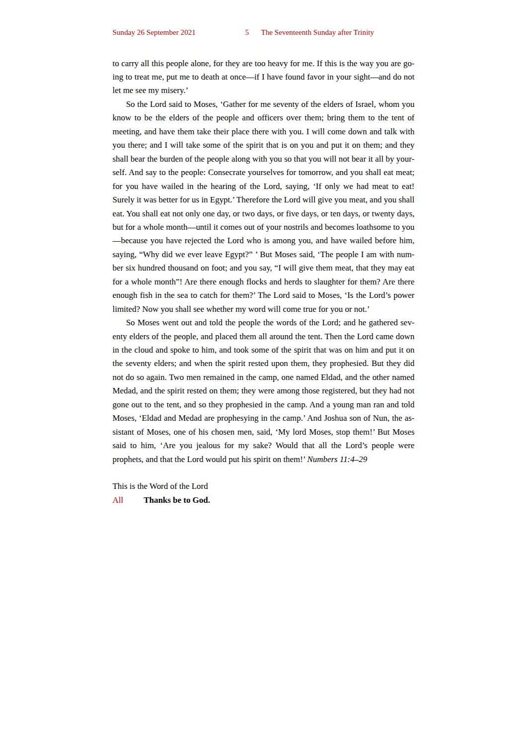Sunday 26 September 2021
5 The Seventeenth Sunday after Trinity
to carry all this people alone, for they are too heavy for me. If this is the way you are going to treat me, put me to death at once—if I have found favor in your sight—and do not let me see my misery.’
So the Lord said to Moses, ‘Gather for me seventy of the elders of Israel, whom you know to be the elders of the people and officers over them; bring them to the tent of meeting, and have them take their place there with you. I will come down and talk with you there; and I will take some of the spirit that is on you and put it on them; and they shall bear the burden of the people along with you so that you will not bear it all by yourself. And say to the people: Consecrate yourselves for tomorrow, and you shall eat meat; for you have wailed in the hearing of the Lord, saying, ‘If only we had meat to eat! Surely it was better for us in Egypt.’ Therefore the Lord will give you meat, and you shall eat. You shall eat not only one day, or two days, or five days, or ten days, or twenty days, but for a whole month—until it comes out of your nostrils and becomes loathsome to you—because you have rejected the Lord who is among you, and have wailed before him, saying, “Why did we ever leave Egypt?” ’ But Moses said, ‘The people I am with number six hundred thousand on foot; and you say, “I will give them meat, that they may eat for a whole month”! Are there enough flocks and herds to slaughter for them? Are there enough fish in the sea to catch for them?’ The Lord said to Moses, ‘Is the Lord’s power limited? Now you shall see whether my word will come true for you or not.’
So Moses went out and told the people the words of the Lord; and he gathered seventy elders of the people, and placed them all around the tent. Then the Lord came down in the cloud and spoke to him, and took some of the spirit that was on him and put it on the seventy elders; and when the spirit rested upon them, they prophesied. But they did not do so again. Two men remained in the camp, one named Eldad, and the other named Medad, and the spirit rested on them; they were among those registered, but they had not gone out to the tent, and so they prophesied in the camp. And a young man ran and told Moses, ‘Eldad and Medad are prophesying in the camp.’ And Joshua son of Nun, the assistant of Moses, one of his chosen men, said, ‘My lord Moses, stop them!’ But Moses said to him, ‘Are you jealous for my sake? Would that all the Lord’s people were prophets, and that the Lord would put his spirit on them!’ Numbers 11:4–29
This is the Word of the Lord
All Thanks be to God.